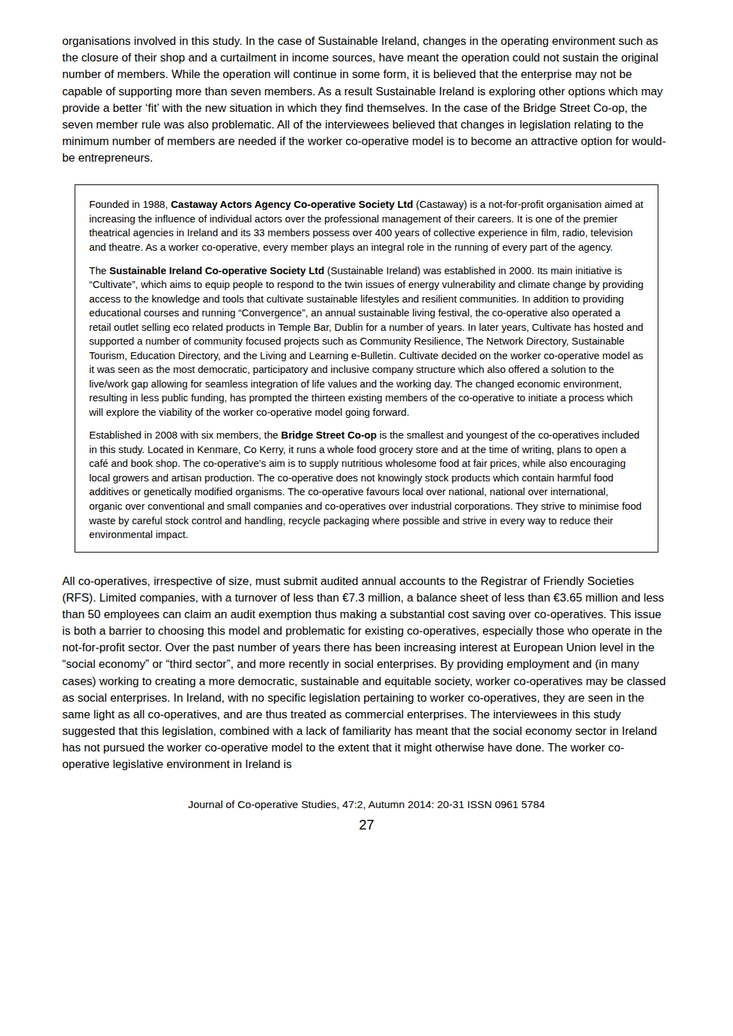organisations involved in this study. In the case of Sustainable Ireland, changes in the operating environment such as the closure of their shop and a curtailment in income sources, have meant the operation could not sustain the original number of members. While the operation will continue in some form, it is believed that the enterprise may not be capable of supporting more than seven members. As a result Sustainable Ireland is exploring other options which may provide a better ‘fit’ with the new situation in which they find themselves. In the case of the Bridge Street Co-op, the seven member rule was also problematic. All of the interviewees believed that changes in legislation relating to the minimum number of members are needed if the worker co-operative model is to become an attractive option for would-be entrepreneurs.
Founded in 1988, Castaway Actors Agency Co-operative Society Ltd (Castaway) is a not-for-profit organisation aimed at increasing the influence of individual actors over the professional management of their careers. It is one of the premier theatrical agencies in Ireland and its 33 members possess over 400 years of collective experience in film, radio, television and theatre. As a worker co-operative, every member plays an integral role in the running of every part of the agency.
The Sustainable Ireland Co-operative Society Ltd (Sustainable Ireland) was established in 2000. Its main initiative is “Cultivate”, which aims to equip people to respond to the twin issues of energy vulnerability and climate change by providing access to the knowledge and tools that cultivate sustainable lifestyles and resilient communities. In addition to providing educational courses and running “Convergence”, an annual sustainable living festival, the co-operative also operated a retail outlet selling eco related products in Temple Bar, Dublin for a number of years. In later years, Cultivate has hosted and supported a number of community focused projects such as Community Resilience, The Network Directory, Sustainable Tourism, Education Directory, and the Living and Learning e-Bulletin. Cultivate decided on the worker co-operative model as it was seen as the most democratic, participatory and inclusive company structure which also offered a solution to the live/work gap allowing for seamless integration of life values and the working day. The changed economic environment, resulting in less public funding, has prompted the thirteen existing members of the co-operative to initiate a process which will explore the viability of the worker co-operative model going forward.
Established in 2008 with six members, the Bridge Street Co-op is the smallest and youngest of the co-operatives included in this study. Located in Kenmare, Co Kerry, it runs a whole food grocery store and at the time of writing, plans to open a café and book shop. The co-operative’s aim is to supply nutritious wholesome food at fair prices, while also encouraging local growers and artisan production. The co-operative does not knowingly stock products which contain harmful food additives or genetically modified organisms. The co-operative favours local over national, national over international, organic over conventional and small companies and co-operatives over industrial corporations. They strive to minimise food waste by careful stock control and handling, recycle packaging where possible and strive in every way to reduce their environmental impact.
All co-operatives, irrespective of size, must submit audited annual accounts to the Registrar of Friendly Societies (RFS). Limited companies, with a turnover of less than €7.3 million, a balance sheet of less than €3.65 million and less than 50 employees can claim an audit exemption thus making a substantial cost saving over co-operatives. This issue is both a barrier to choosing this model and problematic for existing co-operatives, especially those who operate in the not-for-profit sector. Over the past number of years there has been increasing interest at European Union level in the “social economy” or “third sector”, and more recently in social enterprises. By providing employment and (in many cases) working to creating a more democratic, sustainable and equitable society, worker co-operatives may be classed as social enterprises. In Ireland, with no specific legislation pertaining to worker co-operatives, they are seen in the same light as all co-operatives, and are thus treated as commercial enterprises. The interviewees in this study suggested that this legislation, combined with a lack of familiarity has meant that the social economy sector in Ireland has not pursued the worker co-operative model to the extent that it might otherwise have done. The worker co-operative legislative environment in Ireland is
Journal of Co-operative Studies, 47:2, Autumn 2014: 20-31 ISSN 0961 5784
27